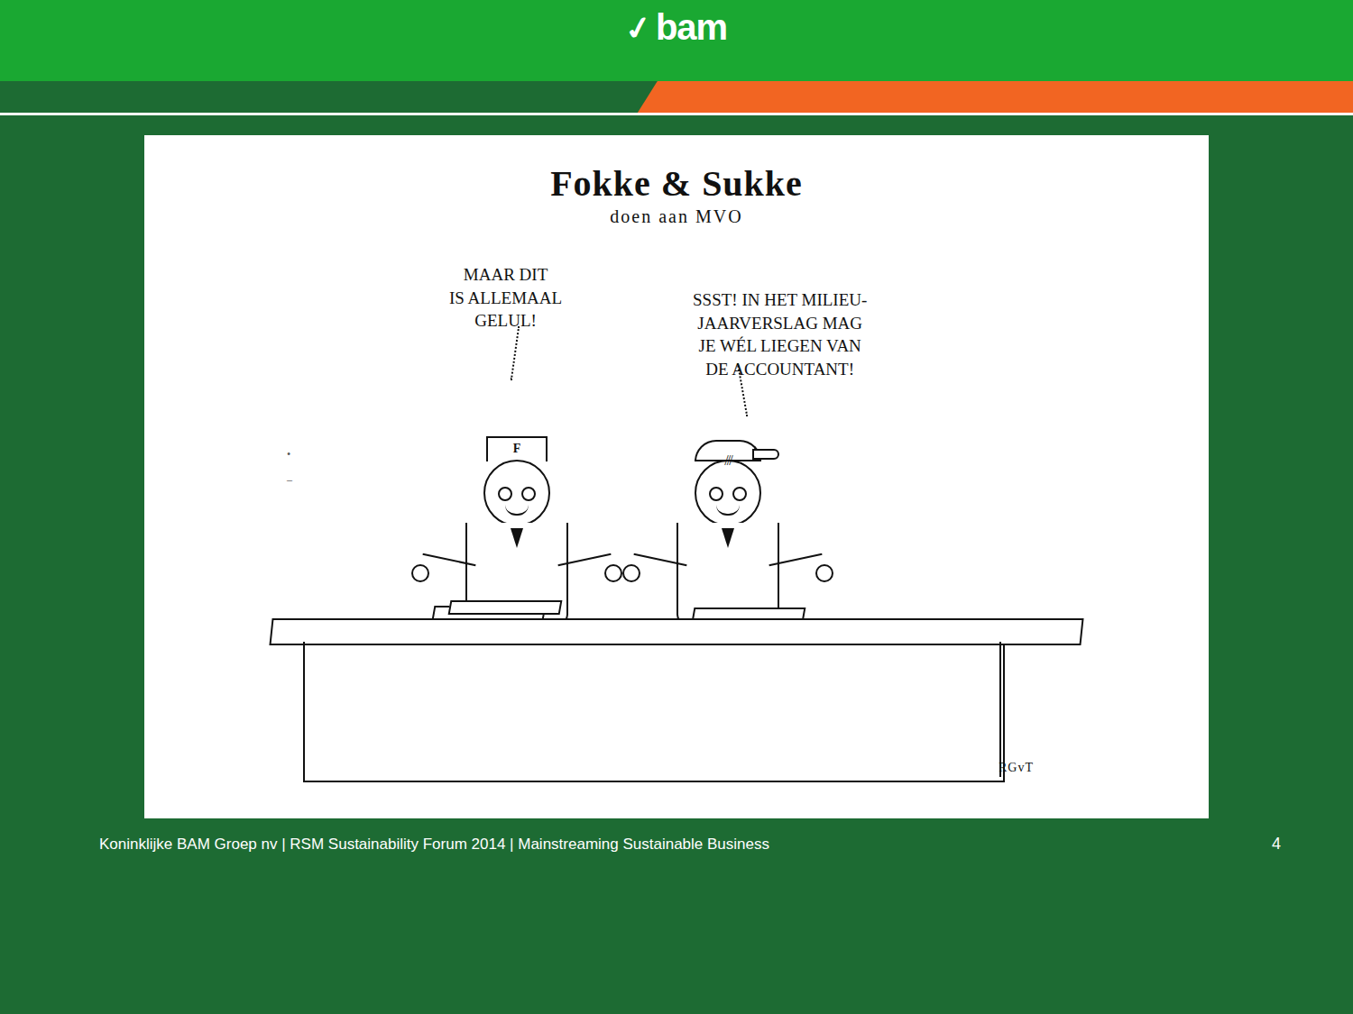✓bam
Fokke & Sukke
doen aan MVO
Maar dit
is allemaal
gelul!
Ssst! In het milieu-
jaarverslag mag
je wél liegen van
de accountant!
F
///
RGvT
•
–
Koninklijke BAM Groep nv | RSM Sustainability Forum 2014 | Mainstreaming Sustainable Business
4